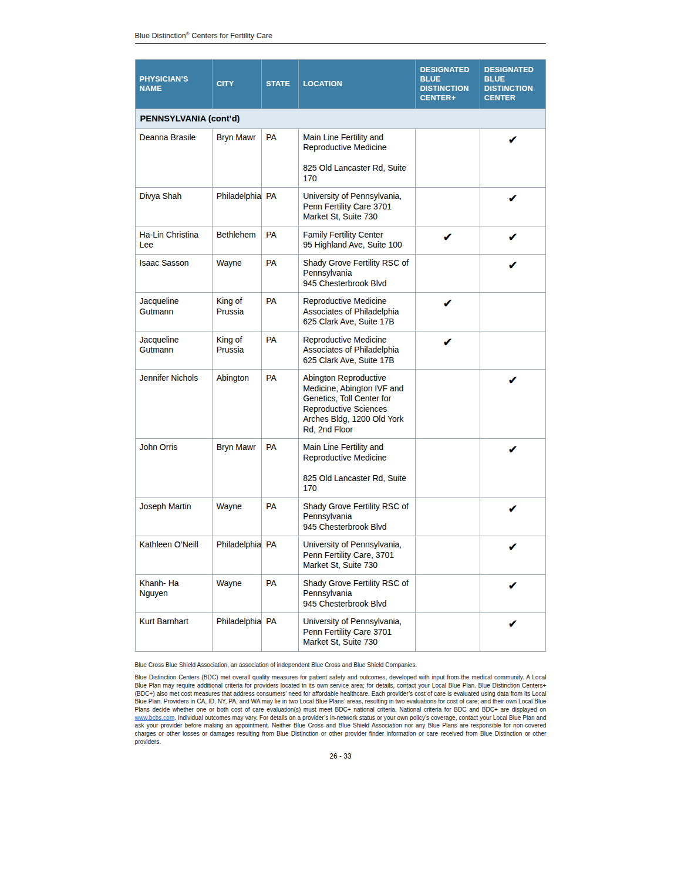Blue Distinction® Centers for Fertility Care
| PHYSICIAN’S NAME | CITY | STATE | LOCATION | DESIGNATED BLUE DISTINCTION CENTER+ | DESIGNATED BLUE DISTINCTION CENTER |
| --- | --- | --- | --- | --- | --- |
| PENNSYLVANIA (cont’d) |
| Deanna Brasile | Bryn Mawr | PA | Main Line Fertility and Reproductive Medicine 825 Old Lancaster Rd, Suite 170 | | ✔ |
| Divya Shah | Philadelphia | PA | University of Pennsylvania, Penn Fertility Care 3701 Market St, Suite 730 | | ✔ |
| Ha-Lin Christina Lee | Bethlehem | PA | Family Fertility Center 95 Highland Ave, Suite 100 | ✔ | ✔ |
| Isaac Sasson | Wayne | PA | Shady Grove Fertility RSC of Pennsylvania 945 Chesterbrook Blvd | | ✔ |
| Jacqueline Gutmann | King of Prussia | PA | Reproductive Medicine Associates of Philadelphia 625 Clark Ave, Suite 17B | ✔ | |
| Jacqueline Gutmann | King of Prussia | PA | Reproductive Medicine Associates of Philadelphia 625 Clark Ave, Suite 17B | ✔ | |
| Jennifer Nichols | Abington | PA | Abington Reproductive Medicine, Abington IVF and Genetics, Toll Center for Reproductive Sciences Arches Bldg, 1200 Old York Rd, 2nd Floor | | ✔ |
| John Orris | Bryn Mawr | PA | Main Line Fertility and Reproductive Medicine 825 Old Lancaster Rd, Suite 170 | | ✔ |
| Joseph Martin | Wayne | PA | Shady Grove Fertility RSC of Pennsylvania 945 Chesterbrook Blvd | | ✔ |
| Kathleen O’Neill | Philadelphia | PA | University of Pennsylvania, Penn Fertility Care, 3701 Market St, Suite 730 | | ✔ |
| Khanh- Ha Nguyen | Wayne | PA | Shady Grove Fertility RSC of Pennsylvania 945 Chesterbrook Blvd | | ✔ |
| Kurt Barnhart | Philadelphia | PA | University of Pennsylvania, Penn Fertility Care 3701 Market St, Suite 730 | | ✔ |
Blue Cross Blue Shield Association, an association of independent Blue Cross and Blue Shield Companies.
Blue Distinction Centers (BDC) met overall quality measures for patient safety and outcomes, developed with input from the medical community. A Local Blue Plan may require additional criteria for providers located in its own service area; for details, contact your Local Blue Plan. Blue Distinction Centers+ (BDC+) also met cost measures that address consumers’ need for affordable healthcare. Each provider’s cost of care is evaluated using data from its Local Blue Plan. Providers in CA, ID, NY, PA, and WA may lie in two Local Blue Plans’ areas, resulting in two evaluations for cost of care; and their own Local Blue Plans decide whether one or both cost of care evaluation(s) must meet BDC+ national criteria. National criteria for BDC and BDC+ are displayed on www.bcbs.com. Individual outcomes may vary. For details on a provider’s in-network status or your own policy’s coverage, contact your Local Blue Plan and ask your provider before making an appointment. Neither Blue Cross and Blue Shield Association nor any Blue Plans are responsible for non-covered charges or other losses or damages resulting from Blue Distinction or other provider finder information or care received from Blue Distinction or other providers.
26 - 33